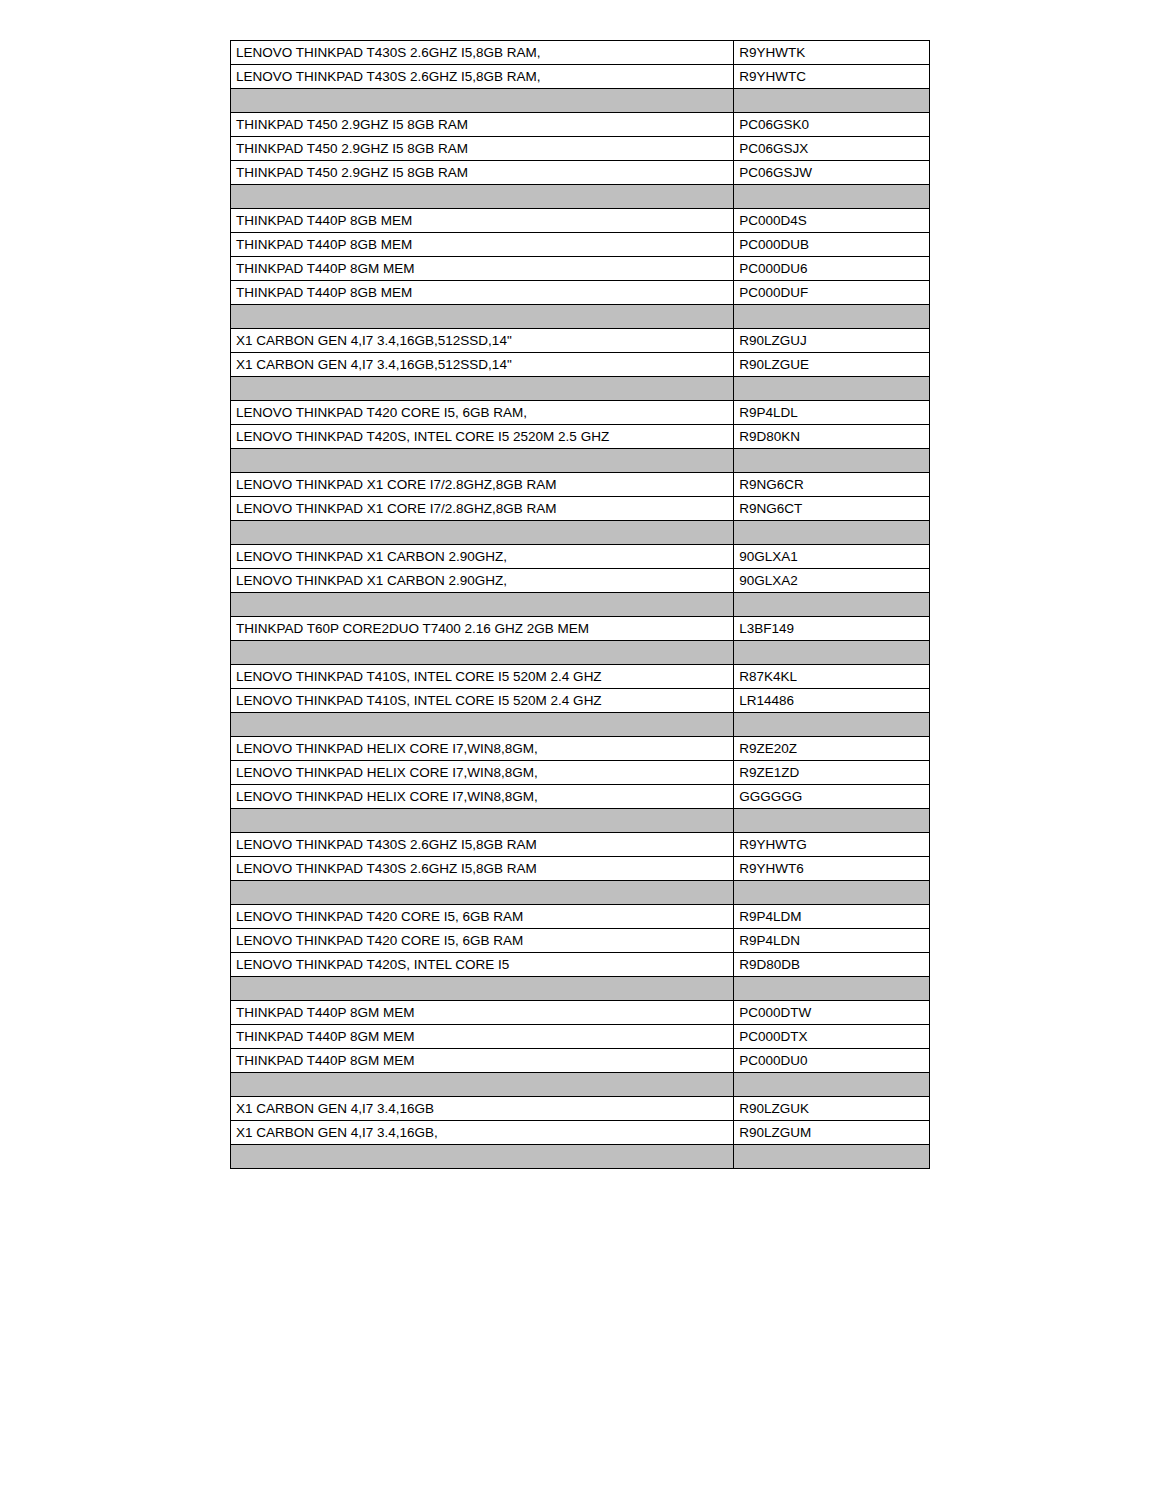| LENOVO THINKPAD T430S 2.6GHZ I5,8GB RAM, | R9YHWTK |
| LENOVO THINKPAD T430S 2.6GHZ I5,8GB RAM, | R9YHWTC |
| THINKPAD T450 2.9GHZ I5 8GB RAM | PC06GSK0 |
| THINKPAD T450 2.9GHZ I5 8GB RAM | PC06GSJX |
| THINKPAD T450 2.9GHZ I5 8GB RAM | PC06GSJW |
| THINKPAD T440P 8GB MEM | PC000D4S |
| THINKPAD T440P 8GB MEM | PC000DUB |
| THINKPAD T440P 8GM MEM | PC000DU6 |
| THINKPAD T440P 8GB MEM | PC000DUF |
| X1 CARBON GEN 4,I7 3.4,16GB,512SSD,14" | R90LZGUJ |
| X1 CARBON GEN 4,I7 3.4,16GB,512SSD,14" | R90LZGUE |
| LENOVO THINKPAD T420 CORE I5, 6GB RAM, | R9P4LDL |
| LENOVO THINKPAD T420S, INTEL CORE I5 2520M 2.5 GHZ | R9D80KN |
| LENOVO THINKPAD X1 CORE I7/2.8GHZ,8GB RAM | R9NG6CR |
| LENOVO THINKPAD X1 CORE I7/2.8GHZ,8GB RAM | R9NG6CT |
| LENOVO THINKPAD X1 CARBON 2.90GHZ, | 90GLXA1 |
| LENOVO THINKPAD X1 CARBON 2.90GHZ, | 90GLXA2 |
| THINKPAD T60P CORE2DUO T7400 2.16 GHZ 2GB MEM | L3BF149 |
| LENOVO THINKPAD T410S, INTEL CORE I5 520M 2.4 GHZ | R87K4KL |
| LENOVO THINKPAD T410S, INTEL CORE I5 520M 2.4 GHZ | LR14486 |
| LENOVO THINKPAD HELIX CORE I7,WIN8,8GM, | R9ZE20Z |
| LENOVO THINKPAD HELIX CORE I7,WIN8,8GM, | R9ZE1ZD |
| LENOVO THINKPAD HELIX CORE I7,WIN8,8GM, | GGGGGG |
| LENOVO THINKPAD T430S 2.6GHZ I5,8GB RAM | R9YHWTG |
| LENOVO THINKPAD T430S 2.6GHZ I5,8GB RAM | R9YHWT6 |
| LENOVO THINKPAD T420 CORE I5, 6GB RAM | R9P4LDM |
| LENOVO THINKPAD T420 CORE I5, 6GB RAM | R9P4LDN |
| LENOVO THINKPAD T420S, INTEL CORE I5 | R9D80DB |
| THINKPAD T440P 8GM MEM | PC000DTW |
| THINKPAD T440P 8GM MEM | PC000DTX |
| THINKPAD T440P 8GM MEM | PC000DU0 |
| X1 CARBON GEN 4,I7 3.4,16GB | R90LZGUK |
| X1 CARBON GEN 4,I7 3.4,16GB, | R90LZGUM |